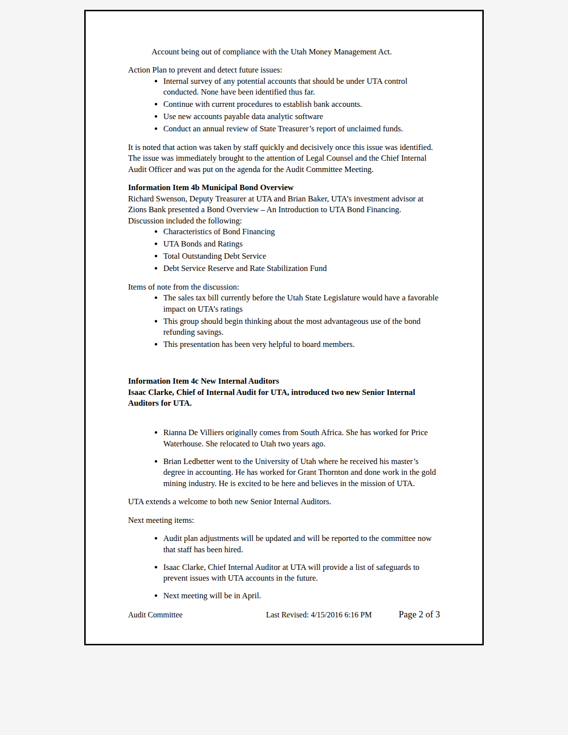Account being out of compliance with the Utah Money Management Act.
Action Plan to prevent and detect future issues:
Internal survey of any potential accounts that should be under UTA control conducted. None have been identified thus far.
Continue with current procedures to establish bank accounts.
Use new accounts payable data analytic software
Conduct an annual review of State Treasurer’s report of unclaimed funds.
It is noted that action was taken by staff quickly and decisively once this issue was identified. The issue was immediately brought to the attention of Legal Counsel and the Chief Internal Audit Officer and was put on the agenda for the Audit Committee Meeting.
Information Item 4b Municipal Bond Overview
Richard Swenson, Deputy Treasurer at UTA and Brian Baker, UTA’s investment advisor at Zions Bank presented a Bond Overview – An Introduction to UTA Bond Financing.
Discussion included the following:
Characteristics of Bond Financing
UTA Bonds and Ratings
Total Outstanding Debt Service
Debt Service Reserve and Rate Stabilization Fund
Items of note from the discussion:
The sales tax bill currently before the Utah State Legislature would have a favorable impact on UTA’s ratings
This group should begin thinking about the most advantageous use of the bond refunding savings.
This presentation has been very helpful to board members.
Information Item 4c New Internal Auditors
Isaac Clarke, Chief of Internal Audit for UTA, introduced two new Senior Internal Auditors for UTA.
Rianna De Villiers originally comes from South Africa. She has worked for Price Waterhouse. She relocated to Utah two years ago.
Brian Ledbetter went to the University of Utah where he received his master’s degree in accounting. He has worked for Grant Thornton and done work in the gold mining industry. He is excited to be here and believes in the mission of UTA.
UTA extends a welcome to both new Senior Internal Auditors.
Next meeting items:
Audit plan adjustments will be updated and will be reported to the committee now that staff has been hired.
Isaac Clarke, Chief Internal Auditor at UTA will provide a list of safeguards to prevent issues with UTA accounts in the future.
Next meeting will be in April.
Audit Committee
Last Revised: 4/15/2016 6:16 PM
Page 2 of 3